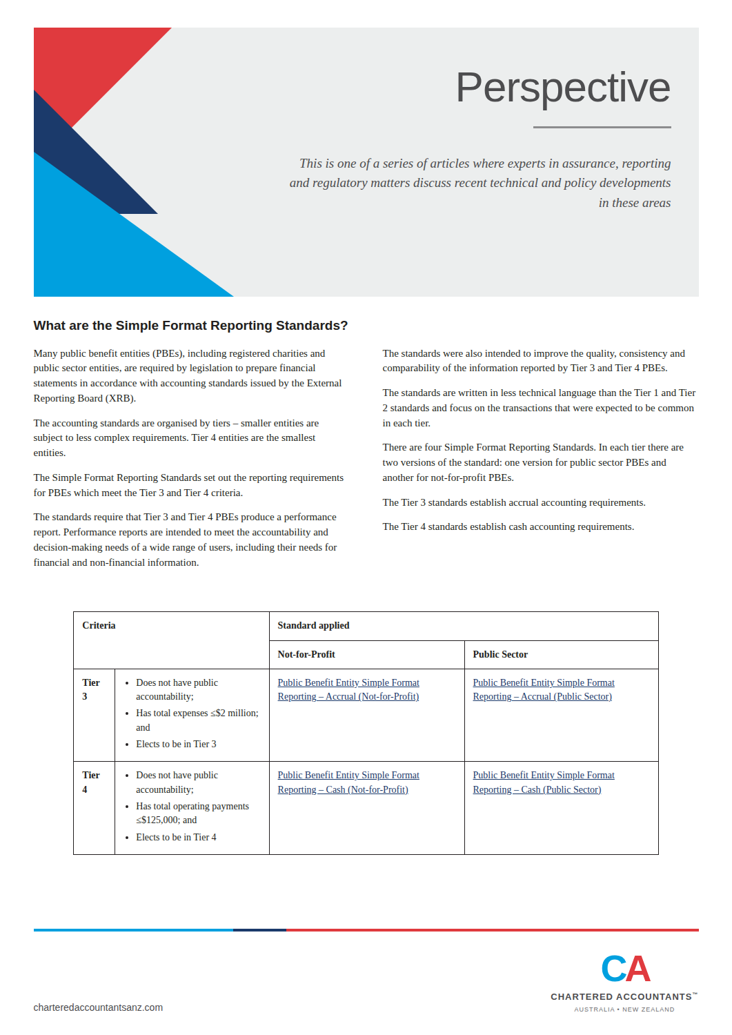Perspective
This is one of a series of articles where experts in assurance, reporting and regulatory matters discuss recent technical and policy developments in these areas
What are the Simple Format Reporting Standards?
Many public benefit entities (PBEs), including registered charities and public sector entities, are required by legislation to prepare financial statements in accordance with accounting standards issued by the External Reporting Board (XRB).
The accounting standards are organised by tiers – smaller entities are subject to less complex requirements. Tier 4 entities are the smallest entities.
The Simple Format Reporting Standards set out the reporting requirements for PBEs which meet the Tier 3 and Tier 4 criteria.
The standards require that Tier 3 and Tier 4 PBEs produce a performance report. Performance reports are intended to meet the accountability and decision-making needs of a wide range of users, including their needs for financial and non-financial information.
The standards were also intended to improve the quality, consistency and comparability of the information reported by Tier 3 and Tier 4 PBEs.
The standards are written in less technical language than the Tier 1 and Tier 2 standards and focus on the transactions that were expected to be common in each tier.
There are four Simple Format Reporting Standards. In each tier there are two versions of the standard: one version for public sector PBEs and another for not-for-profit PBEs.
The Tier 3 standards establish accrual accounting requirements.
The Tier 4 standards establish cash accounting requirements.
| Criteria | Standard applied |
| --- | --- |
| Not-for-Profit | Public Sector |
| Tier 3 | Does not have public accountability; Has total expenses ≤$2 million; and Elects to be in Tier 3 | Public Benefit Entity Simple Format Reporting – Accrual (Not-for-Profit) | Public Benefit Entity Simple Format Reporting – Accrual (Public Sector) |
| Tier 4 | Does not have public accountability; Has total operating payments ≤$125,000; and Elects to be in Tier 4 | Public Benefit Entity Simple Format Reporting – Cash (Not-for-Profit) | Public Benefit Entity Simple Format Reporting – Cash (Public Sector) |
charteredaccountantsanz.com
CA
CHARTERED ACCOUNTANTS™
AUSTRALIA • NEW ZEALAND